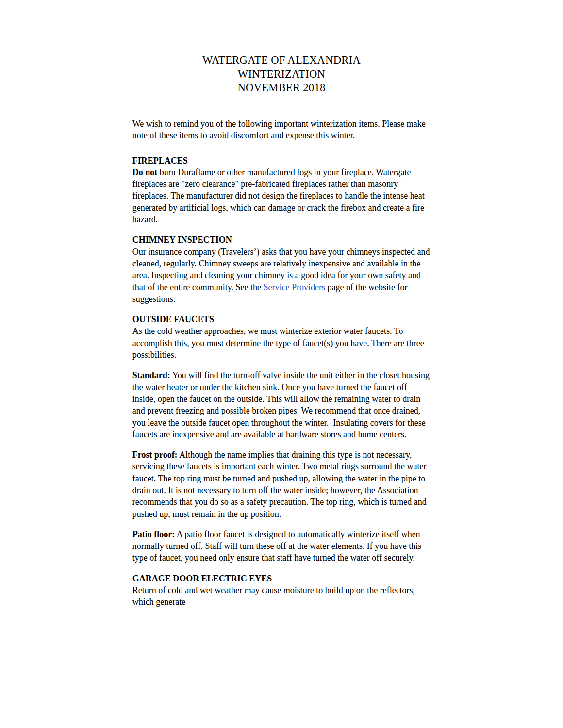WATERGATE OF ALEXANDRIA
WINTERIZATION
NOVEMBER 2018
We wish to remind you of the following important winterization items. Please make note of these items to avoid discomfort and expense this winter.
FIREPLACES
Do not burn Duraflame or other manufactured logs in your fireplace. Watergate fireplaces are "zero clearance" pre-fabricated fireplaces rather than masonry fireplaces. The manufacturer did not design the fireplaces to handle the intense heat generated by artificial logs, which can damage or crack the firebox and create a fire hazard.
.
CHIMNEY INSPECTION
Our insurance company (Travelers’) asks that you have your chimneys inspected and cleaned, regularly. Chimney sweeps are relatively inexpensive and available in the area. Inspecting and cleaning your chimney is a good idea for your own safety and that of the entire community. See the Service Providers page of the website for suggestions.
OUTSIDE FAUCETS
As the cold weather approaches, we must winterize exterior water faucets. To accomplish this, you must determine the type of faucet(s) you have. There are three possibilities.
Standard: You will find the turn-off valve inside the unit either in the closet housing the water heater or under the kitchen sink. Once you have turned the faucet off inside, open the faucet on the outside. This will allow the remaining water to drain and prevent freezing and possible broken pipes. We recommend that once drained, you leave the outside faucet open throughout the winter. Insulating covers for these faucets are inexpensive and are available at hardware stores and home centers.
Frost proof: Although the name implies that draining this type is not necessary, servicing these faucets is important each winter. Two metal rings surround the water faucet. The top ring must be turned and pushed up, allowing the water in the pipe to drain out. It is not necessary to turn off the water inside; however, the Association recommends that you do so as a safety precaution. The top ring, which is turned and pushed up, must remain in the up position.
Patio floor: A patio floor faucet is designed to automatically winterize itself when normally turned off. Staff will turn these off at the water elements. If you have this type of faucet, you need only ensure that staff have turned the water off securely.
GARAGE DOOR ELECTRIC EYES
Return of cold and wet weather may cause moisture to build up on the reflectors, which generate